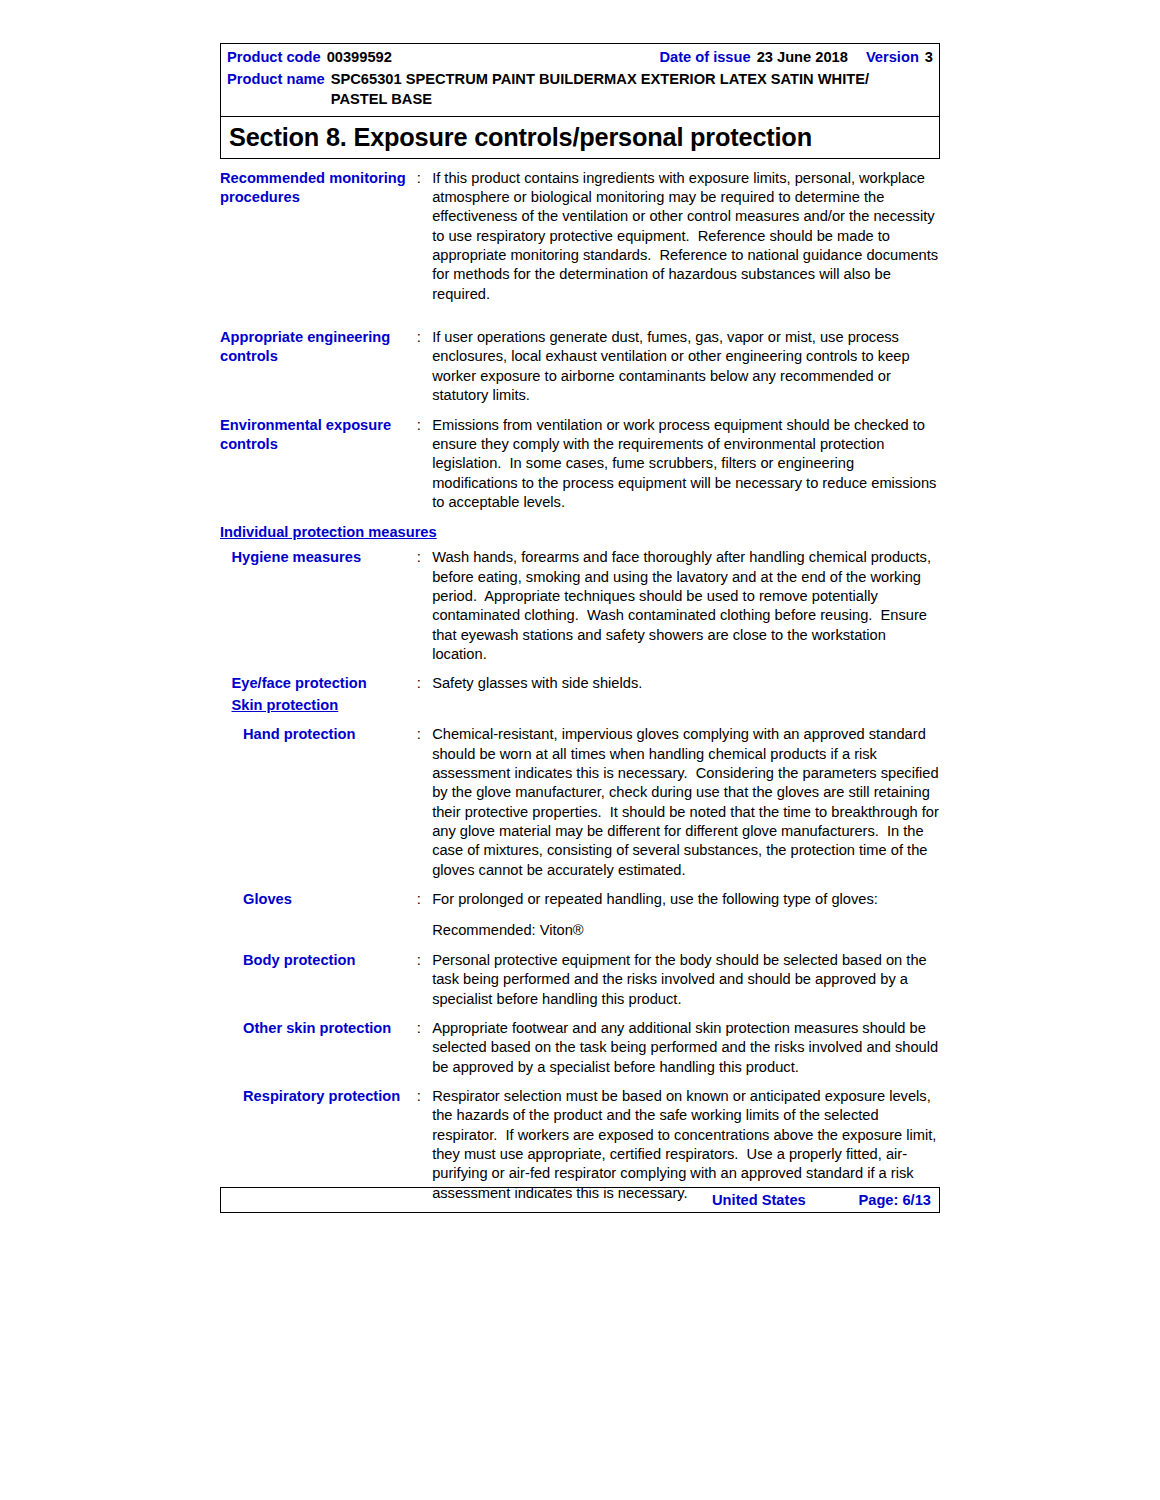Product code 00399592 Date of issue 23 June 2018 Version 3
Product name SPC65301 SPECTRUM PAINT BUILDERMAX EXTERIOR LATEX SATIN WHITE/
PASTEL BASE
Section 8. Exposure controls/personal protection
| Recommended monitoring procedures | : | If this product contains ingredients with exposure limits, personal, workplace atmosphere or biological monitoring may be required to determine the effectiveness of the ventilation or other control measures and/or the necessity to use respiratory protective equipment. Reference should be made to appropriate monitoring standards. Reference to national guidance documents for methods for the determination of hazardous substances will also be required. |
| Appropriate engineering controls | : | If user operations generate dust, fumes, gas, vapor or mist, use process enclosures, local exhaust ventilation or other engineering controls to keep worker exposure to airborne contaminants below any recommended or statutory limits. |
| Environmental exposure controls | : | Emissions from ventilation or work process equipment should be checked to ensure they comply with the requirements of environmental protection legislation. In some cases, fume scrubbers, filters or engineering modifications to the process equipment will be necessary to reduce emissions to acceptable levels. |
Individual protection measures
| Hygiene measures | : | Wash hands, forearms and face thoroughly after handling chemical products, before eating, smoking and using the lavatory and at the end of the working period. Appropriate techniques should be used to remove potentially contaminated clothing. Wash contaminated clothing before reusing. Ensure that eyewash stations and safety showers are close to the workstation location. |
| Eye/face protection | : | Safety glasses with side shields. |
| Skin protection | | |
| Hand protection | : | Chemical-resistant, impervious gloves complying with an approved standard should be worn at all times when handling chemical products if a risk assessment indicates this is necessary. Considering the parameters specified by the glove manufacturer, check during use that the gloves are still retaining their protective properties. It should be noted that the time to breakthrough for any glove material may be different for different glove manufacturers. In the case of mixtures, consisting of several substances, the protection time of the gloves cannot be accurately estimated. |
| Gloves | : | For prolonged or repeated handling, use the following type of gloves: Recommended: Viton® |
| Body protection | : | Personal protective equipment for the body should be selected based on the task being performed and the risks involved and should be approved by a specialist before handling this product. |
| Other skin protection | : | Appropriate footwear and any additional skin protection measures should be selected based on the task being performed and the risks involved and should be approved by a specialist before handling this product. |
| Respiratory protection | : | Respirator selection must be based on known or anticipated exposure levels, the hazards of the product and the safe working limits of the selected respirator. If workers are exposed to concentrations above the exposure limit, they must use appropriate, certified respirators. Use a properly fitted, air-purifying or air-fed respirator complying with an approved standard if a risk assessment indicates this is necessary. |
United States Page: 6/13